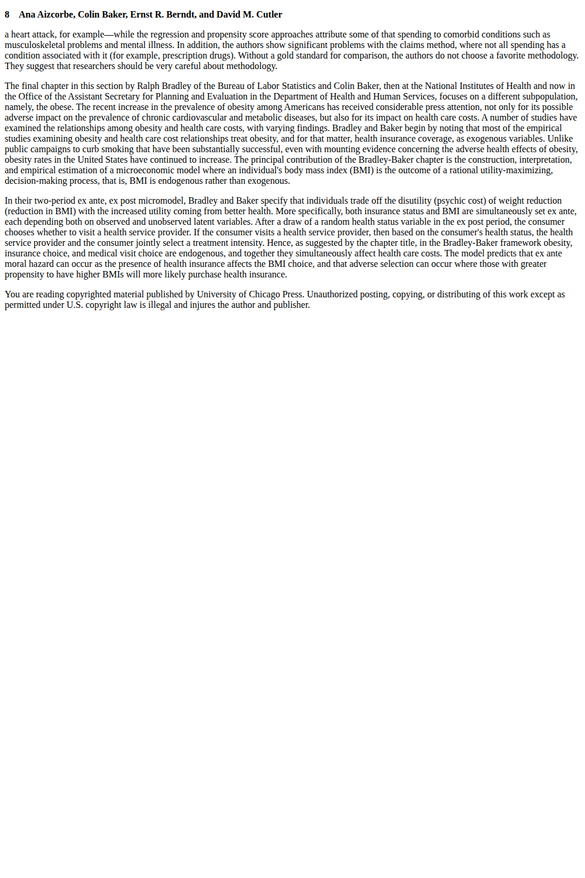8 Ana Aizcorbe, Colin Baker, Ernst R. Berndt, and David M. Cutler
a heart attack, for example—while the regression and propensity score approaches attribute some of that spending to comorbid conditions such as musculoskeletal problems and mental illness. In addition, the authors show significant problems with the claims method, where not all spending has a condition associated with it (for example, prescription drugs). Without a gold standard for comparison, the authors do not choose a favorite methodology. They suggest that researchers should be very careful about methodology.
The final chapter in this section by Ralph Bradley of the Bureau of Labor Statistics and Colin Baker, then at the National Institutes of Health and now in the Office of the Assistant Secretary for Planning and Evaluation in the Department of Health and Human Services, focuses on a different subpopulation, namely, the obese. The recent increase in the prevalence of obesity among Americans has received considerable press attention, not only for its possible adverse impact on the prevalence of chronic cardiovascular and metabolic diseases, but also for its impact on health care costs. A number of studies have examined the relationships among obesity and health care costs, with varying findings. Bradley and Baker begin by noting that most of the empirical studies examining obesity and health care cost relationships treat obesity, and for that matter, health insurance coverage, as exogenous variables. Unlike public campaigns to curb smoking that have been substantially successful, even with mounting evidence concerning the adverse health effects of obesity, obesity rates in the United States have continued to increase. The principal contribution of the Bradley-Baker chapter is the construction, interpretation, and empirical estimation of a microeconomic model where an individual's body mass index (BMI) is the outcome of a rational utility-maximizing, decision-making process, that is, BMI is endogenous rather than exogenous.
In their two-period ex ante, ex post micromodel, Bradley and Baker specify that individuals trade off the disutility (psychic cost) of weight reduction (reduction in BMI) with the increased utility coming from better health. More specifically, both insurance status and BMI are simultaneously set ex ante, each depending both on observed and unobserved latent variables. After a draw of a random health status variable in the ex post period, the consumer chooses whether to visit a health service provider. If the consumer visits a health service provider, then based on the consumer's health status, the health service provider and the consumer jointly select a treatment intensity. Hence, as suggested by the chapter title, in the Bradley-Baker framework obesity, insurance choice, and medical visit choice are endogenous, and together they simultaneously affect health care costs. The model predicts that ex ante moral hazard can occur as the presence of health insurance affects the BMI choice, and that adverse selection can occur where those with greater propensity to have higher BMIs will more likely purchase health insurance.
You are reading copyrighted material published by University of Chicago Press. Unauthorized posting, copying, or distributing of this work except as permitted under U.S. copyright law is illegal and injures the author and publisher.